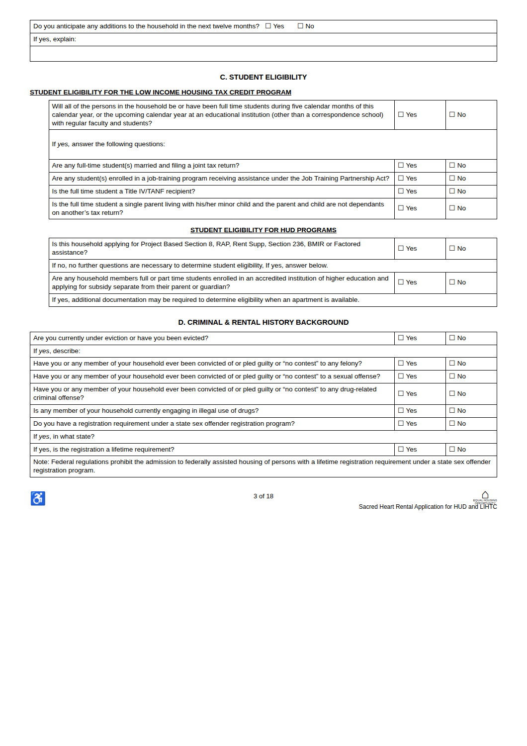| Do you anticipate any additions to the household in the next twelve months? ☐ Yes ☐ No |
| If yes, explain: |
C. STUDENT ELIGIBILITY
STUDENT ELIGIBILITY FOR THE LOW INCOME HOUSING TAX CREDIT PROGRAM
| Will all of the persons in the household be or have been full time students during five calendar months of this calendar year, or the upcoming calendar year at an educational institution (other than a correspondence school) with regular faculty and students? | ☐ Yes | ☐ No |
| If yes, answer the following questions: |
| Are any full-time student(s) married and filing a joint tax return? | ☐ Yes | ☐ No |
| Are any student(s) enrolled in a job-training program receiving assistance under the Job Training Partnership Act? | ☐ Yes | ☐ No |
| Is the full time student a Title IV/TANF recipient? | ☐ Yes | ☐ No |
| Is the full time student a single parent living with his/her minor child and the parent and child are not dependants on another’s tax return? | ☐ Yes | ☐ No |
STUDENT ELIGIBILITY FOR HUD PROGRAMS
| Is this household applying for Project Based Section 8, RAP, Rent Supp, Section 236, BMIR or Factored assistance? | ☐ Yes | ☐ No |
| If no, no further questions are necessary to determine student eligibility, If yes, answer below. |
| Are any household members full or part time students enrolled in an accredited institution of higher education and applying for subsidy separate from their parent or guardian? | ☐ Yes | ☐ No |
| If yes, additional documentation may be required to determine eligibility when an apartment is available. |
D. CRIMINAL & RENTAL HISTORY BACKGROUND
| Are you currently under eviction or have you been evicted? | ☐ Yes | ☐ No |
| If yes , describe: |
| Have you or any member of your household ever been convicted of or pled guilty or “no contest” to any felony? | ☐ Yes | ☐ No |
| Have you or any member of your household ever been convicted of or pled guilty or “no contest” to a sexual offense? | ☐ Yes | ☐ No |
| Have you or any member of your household ever been convicted of or pled guilty or “no contest” to any drug-related criminal offense? | ☐ Yes | ☐ No |
| Is any member of your household currently engaging in illegal use of drugs? | ☐ Yes | ☐ No |
| Do you have a registration requirement under a state sex offender registration program? | ☐ Yes | ☐ No |
| If yes , in what state? |
| If yes, is the registration a lifetime requirement? | ☐ Yes | ☐ No |
| Note: Federal regulations prohibit the admission to federally assisted housing of persons with a lifetime registration requirement under a state sex offender registration program. |
♿
3 of 18
⌂ EQUAL HOUSING
OPPORTUNITY
Sacred Heart Rental Application for HUD and LIHTC